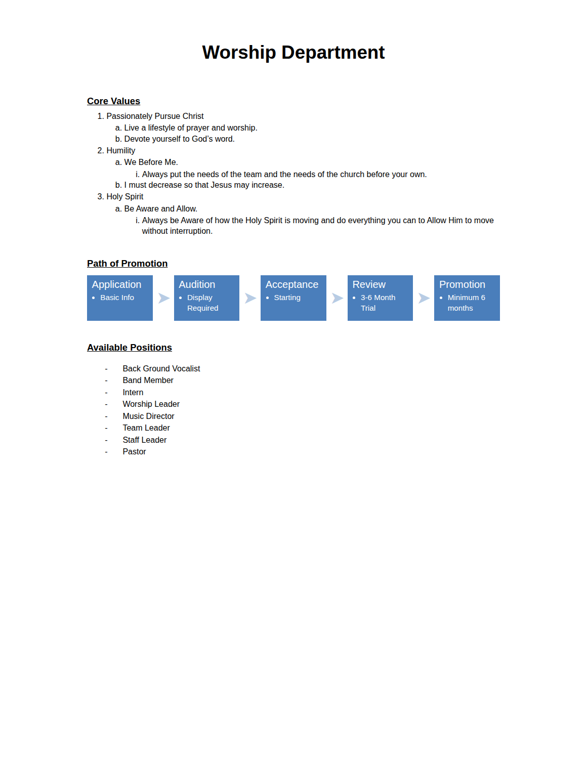Worship Department
Core Values
Passionately Pursue Christ
Live a lifestyle of prayer and worship.
Devote yourself to God’s word.
Humility
We Before Me.
Always put the needs of the team and the needs of the church before your own.
I must decrease so that Jesus may increase.
Holy Spirit
Be Aware and Allow.
Always be Aware of how the Holy Spirit is moving and do everything you can to Allow Him to move without interruption.
Path of Promotion
Application
Basic Info
➤
Audition
Display Required
➤
Acceptance
Starting
➤
Review
3-6 Month Trial
➤
Promotion
Minimum 6 months
Available Positions
Back Ground Vocalist
Band Member
Intern
Worship Leader
Music Director
Team Leader
Staff Leader
Pastor